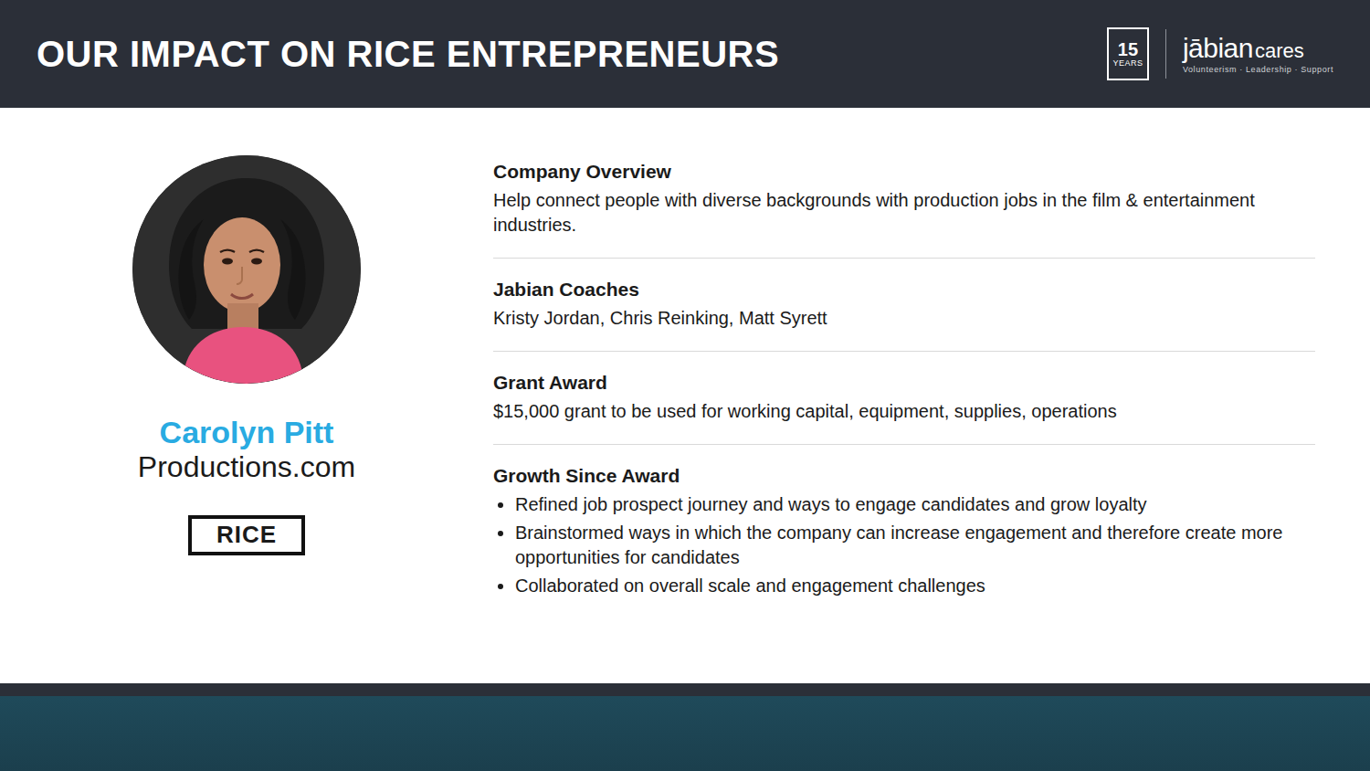Our Impact on RICE Entrepreneurs
15 YEARS
jābian cares
Volunteerism · Leadership · Support
Carolyn Pitt Productions.com
RICE
Company Overview
Help connect people with diverse backgrounds with production jobs in the film & entertainment industries.
Jabian Coaches
Kristy Jordan, Chris Reinking, Matt Syrett
Grant Award
$15,000 grant to be used for working capital, equipment, supplies, operations
Growth Since Award
Refined job prospect journey and ways to engage candidates and grow loyalty
Brainstormed ways in which the company can increase engagement and therefore create more opportunities for candidates
Collaborated on overall scale and engagement challenges